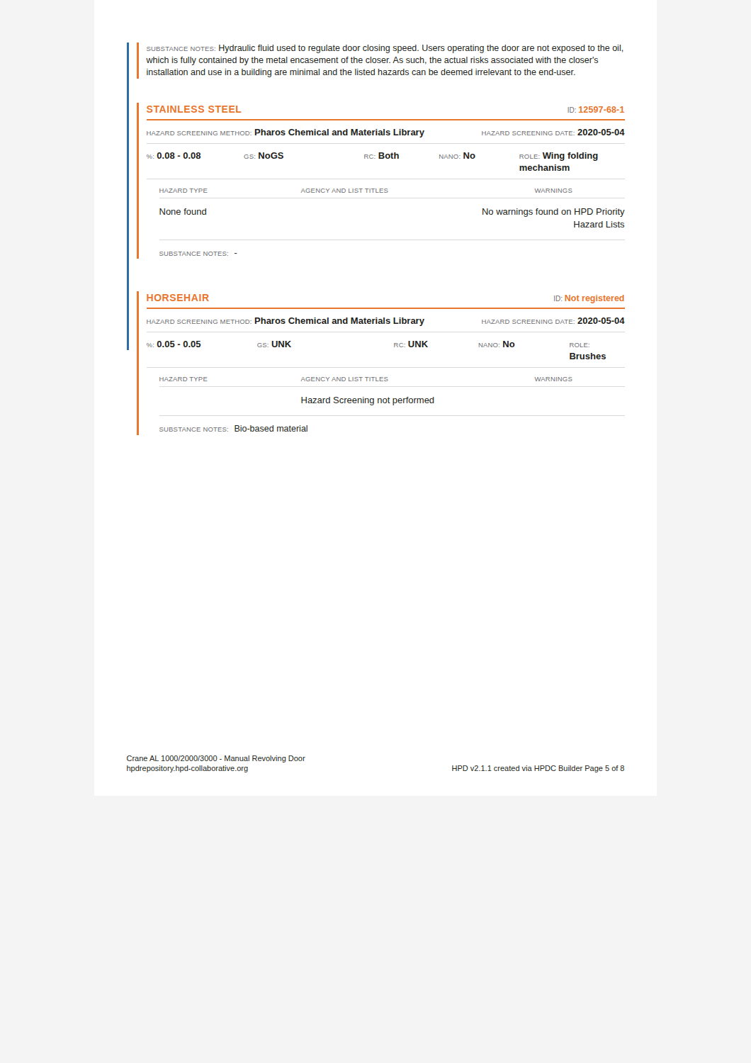Substance Notes: Hydraulic fluid used to regulate door closing speed. Users operating the door are not exposed to the oil, which is fully contained by the metal encasement of the closer. As such, the actual risks associated with the closer's installation and use in a building are minimal and the listed hazards can be deemed irrelevant to the end-user.
Stainless Steel
ID: 12597-68-1
Hazard Screening Method: Pharos Chemical and Materials Library
Hazard Screening Date: 2020-05-04
%: 0.08 - 0.08
GS: NoGS
RC: Both
Nano: No
Role: Wing folding mechanism
Hazard Type
Agency and List Titles
Warnings
None found
No warnings found on HPD Priority Hazard Lists
Substance Notes: -
Horsehair
ID: Not registered
Hazard Screening Method: Pharos Chemical and Materials Library
Hazard Screening Date: 2020-05-04
%: 0.05 - 0.05
GS: UNK
RC: UNK
Nano: No
Role: Brushes
Hazard Type
Agency and List Titles
Warnings
Hazard Screening not performed
Substance Notes: Bio-based material
Crane AL 1000/2000/3000 - Manual Revolving Door
hpdrepository.hpd-collaborative.org
HPD v2.1.1 created via HPDC Builder Page 5 of 8